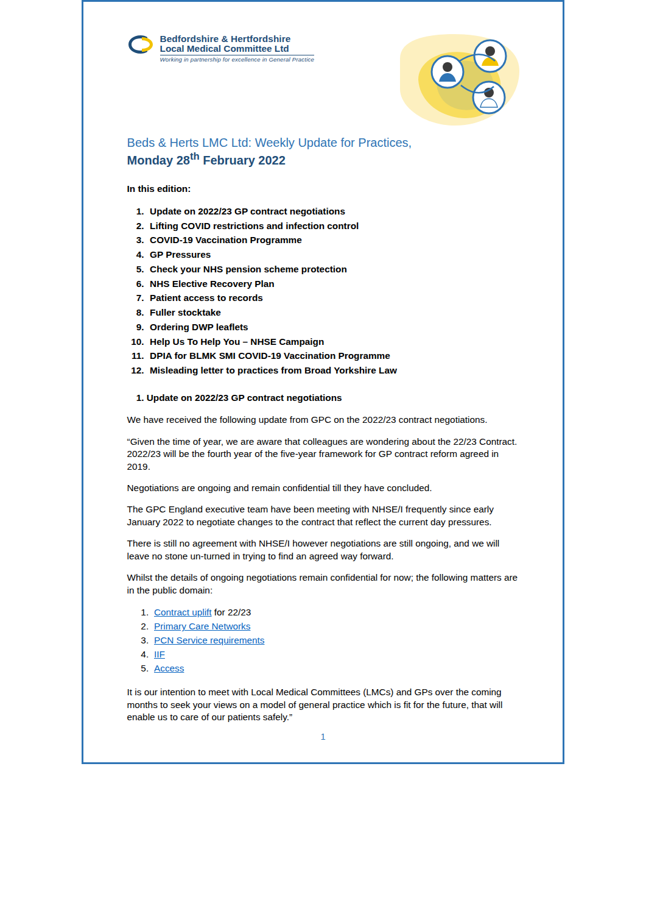Bedfordshire & Hertfordshire
Local Medical Committee Ltd
Working in partnership for excellence in General Practice
Beds & Herts LMC Ltd: Weekly Update for Practices,
Monday 28th February 2022
In this edition:
Update on 2022/23 GP contract negotiations
Lifting COVID restrictions and infection control
COVID-19 Vaccination Programme
GP Pressures
Check your NHS pension scheme protection
NHS Elective Recovery Plan
Patient access to records
Fuller stocktake
Ordering DWP leaflets
Help Us To Help You – NHSE Campaign
DPIA for BLMK SMI COVID-19 Vaccination Programme
Misleading letter to practices from Broad Yorkshire Law
Update on 2022/23 GP contract negotiations
We have received the following update from GPC on the 2022/23 contract negotiations.
“Given the time of year, we are aware that colleagues are wondering about the 22/23 Contract. 2022/23 will be the fourth year of the five-year framework for GP contract reform agreed in 2019.
Negotiations are ongoing and remain confidential till they have concluded.
The GPC England executive team have been meeting with NHSE/I frequently since early January 2022 to negotiate changes to the contract that reflect the current day pressures.
There is still no agreement with NHSE/I however negotiations are still ongoing, and we will leave no stone un-turned in trying to find an agreed way forward.
Whilst the details of ongoing negotiations remain confidential for now; the following matters are in the public domain:
Contract uplift for 22/23
Primary Care Networks
PCN Service requirements
IIF
Access
It is our intention to meet with Local Medical Committees (LMCs) and GPs over the coming months to seek your views on a model of general practice which is fit for the future, that will enable us to care of our patients safely.”
1